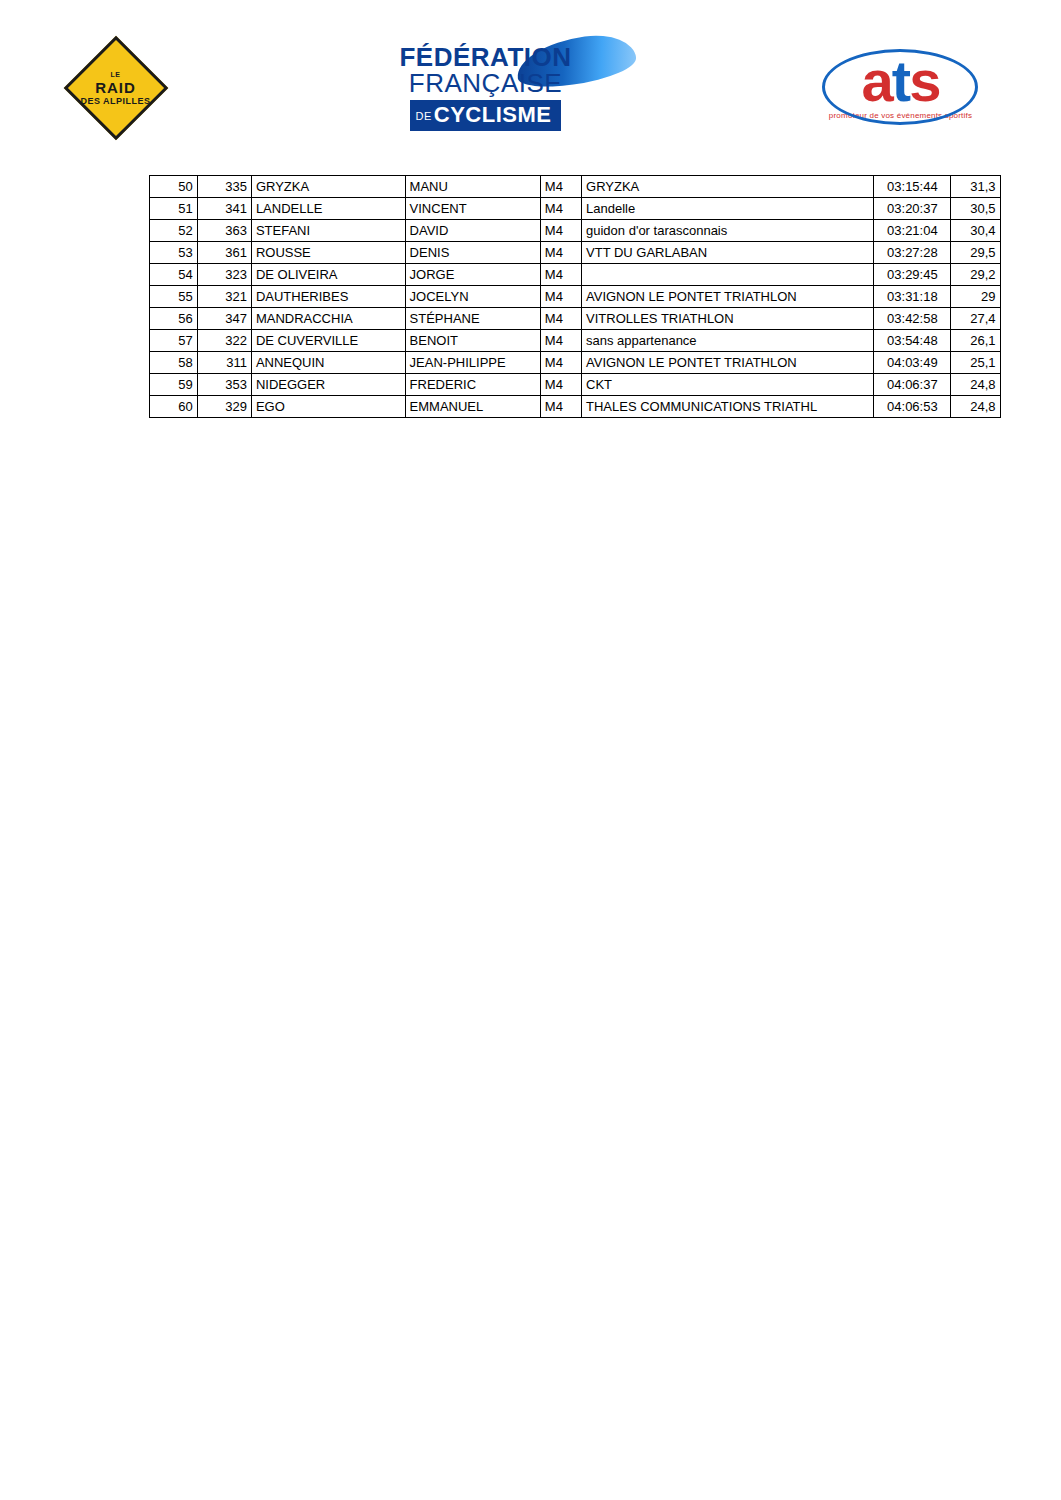LE RAID DES ALPILLES
FÉDÉRATION
FRANÇAISE
DECYCLISME
ats
promoteur de vos événements sportifs
| | 50 | 335 | GRYZKA | MANU | M4 | GRYZKA | 03:15:44 | 31,3 |
| | 51 | 341 | LANDELLE | VINCENT | M4 | Landelle | 03:20:37 | 30,5 |
| | 52 | 363 | STEFANI | DAVID | M4 | guidon d'or tarasconnais | 03:21:04 | 30,4 |
| | 53 | 361 | ROUSSE | DENIS | M4 | VTT DU GARLABAN | 03:27:28 | 29,5 |
| | 54 | 323 | DE OLIVEIRA | JORGE | M4 | | 03:29:45 | 29,2 |
| | 55 | 321 | DAUTHERIBES | JOCELYN | M4 | AVIGNON LE PONTET TRIATHLON | 03:31:18 | 29 |
| | 56 | 347 | MANDRACCHIA | STÉPHANE | M4 | VITROLLES TRIATHLON | 03:42:58 | 27,4 |
| | 57 | 322 | DE CUVERVILLE | BENOIT | M4 | sans appartenance | 03:54:48 | 26,1 |
| | 58 | 311 | ANNEQUIN | JEAN-PHILIPPE | M4 | AVIGNON LE PONTET TRIATHLON | 04:03:49 | 25,1 |
| | 59 | 353 | NIDEGGER | FREDERIC | M4 | CKT | 04:06:37 | 24,8 |
| | 60 | 329 | EGO | EMMANUEL | M4 | THALES COMMUNICATIONS TRIATHL | 04:06:53 | 24,8 |